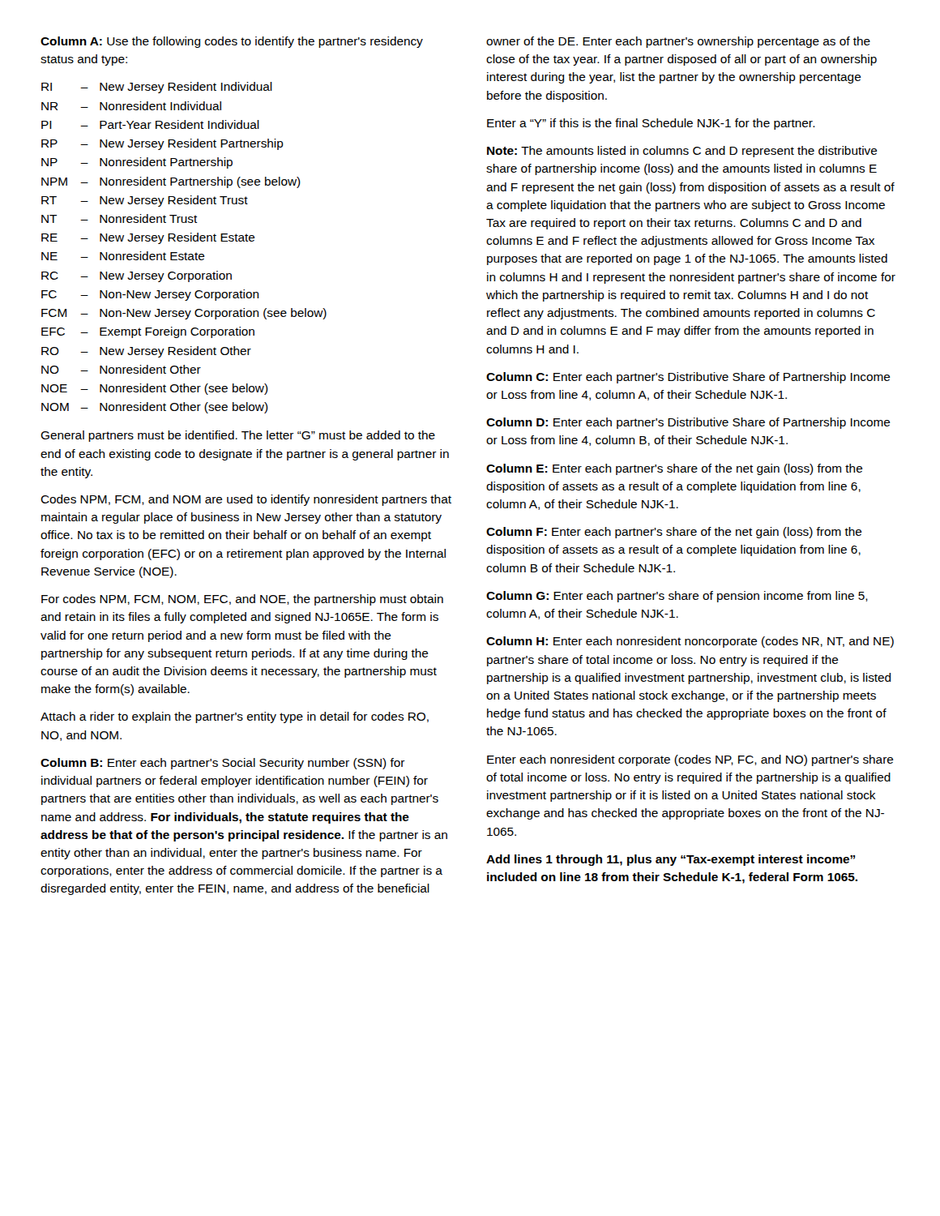Column A: Use the following codes to identify the partner's residency status and type:
| RI | – | New Jersey Resident Individual |
| NR | – | Nonresident Individual |
| PI | – | Part-Year Resident Individual |
| RP | – | New Jersey Resident Partnership |
| NP | – | Nonresident Partnership |
| NPM | – | Nonresident Partnership (see below) |
| RT | – | New Jersey Resident Trust |
| NT | – | Nonresident Trust |
| RE | – | New Jersey Resident Estate |
| NE | – | Nonresident Estate |
| RC | – | New Jersey Corporation |
| FC | – | Non-New Jersey Corporation |
| FCM | – | Non-New Jersey Corporation (see below) |
| EFC | – | Exempt Foreign Corporation |
| RO | – | New Jersey Resident Other |
| NO | – | Nonresident Other |
| NOE | – | Nonresident Other (see below) |
| NOM | – | Nonresident Other (see below) |
General partners must be identified. The letter “G” must be added to the end of each existing code to designate if the partner is a general partner in the entity.
Codes NPM, FCM, and NOM are used to identify nonresident partners that maintain a regular place of business in New Jersey other than a statutory office. No tax is to be remitted on their behalf or on behalf of an exempt foreign corporation (EFC) or on a retirement plan approved by the Internal Revenue Service (NOE).
For codes NPM, FCM, NOM, EFC, and NOE, the partnership must obtain and retain in its files a fully completed and signed NJ-1065E. The form is valid for one return period and a new form must be filed with the partnership for any subsequent return periods. If at any time during the course of an audit the Division deems it necessary, the partnership must make the form(s) available.
Attach a rider to explain the partner's entity type in detail for codes RO, NO, and NOM.
Column B: Enter each partner's Social Security number (SSN) for individual partners or federal employer identification number (FEIN) for partners that are entities other than individuals, as well as each partner's name and address. For individuals, the statute requires that the address be that of the person's principal residence. If the partner is an entity other than an individual, enter the partner's business name. For corporations, enter the address of commercial domicile. If the partner is a disregarded entity, enter the FEIN, name, and address of the beneficial owner of the DE. Enter each partner's ownership percentage as of the close of the tax year. If a partner disposed of all or part of an ownership interest during the year, list the partner by the ownership percentage before the disposition.
Enter a “Y” if this is the final Schedule NJK-1 for the partner.
Note: The amounts listed in columns C and D represent the distributive share of partnership income (loss) and the amounts listed in columns E and F represent the net gain (loss) from disposition of assets as a result of a complete liquidation that the partners who are subject to Gross Income Tax are required to report on their tax returns. Columns C and D and columns E and F reflect the adjustments allowed for Gross Income Tax purposes that are reported on page 1 of the NJ-1065. The amounts listed in columns H and I represent the nonresident partner's share of income for which the partnership is required to remit tax. Columns H and I do not reflect any adjustments. The combined amounts reported in columns C and D and in columns E and F may differ from the amounts reported in columns H and I.
Column C: Enter each partner's Distributive Share of Partnership Income or Loss from line 4, column A, of their Schedule NJK-1.
Column D: Enter each partner's Distributive Share of Partnership Income or Loss from line 4, column B, of their Schedule NJK-1.
Column E: Enter each partner's share of the net gain (loss) from the disposition of assets as a result of a complete liquidation from line 6, column A, of their Schedule NJK-1.
Column F: Enter each partner's share of the net gain (loss) from the disposition of assets as a result of a complete liquidation from line 6, column B of their Schedule NJK-1.
Column G: Enter each partner's share of pension income from line 5, column A, of their Schedule NJK-1.
Column H: Enter each nonresident noncorporate (codes NR, NT, and NE) partner's share of total income or loss. No entry is required if the partnership is a qualified investment partnership, investment club, is listed on a United States national stock exchange, or if the partnership meets hedge fund status and has checked the appropriate boxes on the front of the NJ-1065.
Enter each nonresident corporate (codes NP, FC, and NO) partner's share of total income or loss. No entry is required if the partnership is a qualified investment partnership or if it is listed on a United States national stock exchange and has checked the appropriate boxes on the front of the NJ-1065.
Add lines 1 through 11, plus any “Tax-exempt interest income” included on line 18 from their Schedule K-1, federal Form 1065.